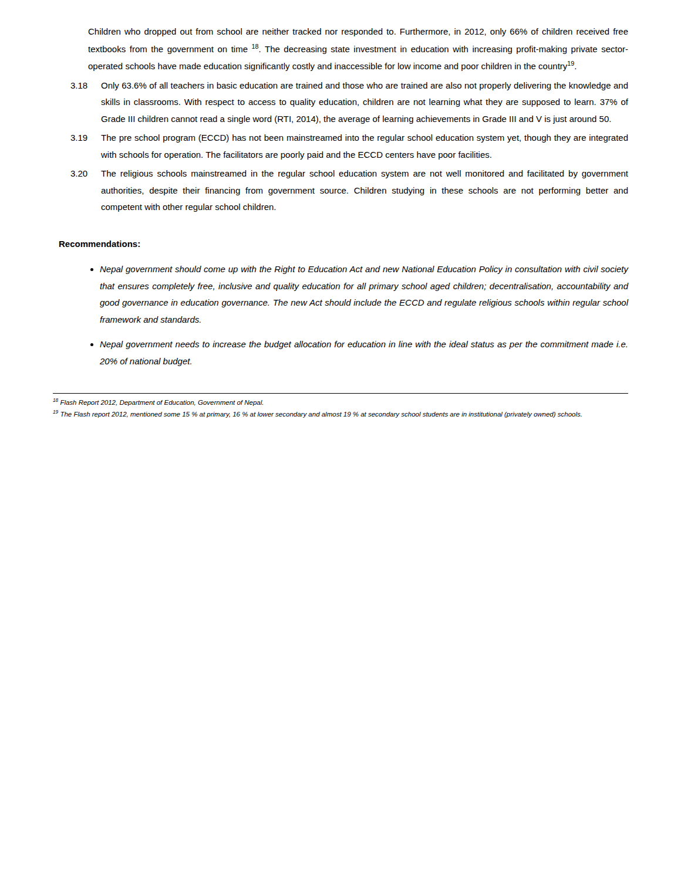Children who dropped out from school are neither tracked nor responded to. Furthermore, in 2012, only 66% of children received free textbooks from the government on time 18. The decreasing state investment in education with increasing profit-making private sector-operated schools have made education significantly costly and inaccessible for low income and poor children in the country19.
3.18
Only 63.6% of all teachers in basic education are trained and those who are trained are also not properly delivering the knowledge and skills in classrooms. With respect to access to quality education, children are not learning what they are supposed to learn. 37% of Grade III children cannot read a single word (RTI, 2014), the average of learning achievements in Grade III and V is just around 50.
3.19
The pre school program (ECCD) has not been mainstreamed into the regular school education system yet, though they are integrated with schools for operation. The facilitators are poorly paid and the ECCD centers have poor facilities.
3.20
The religious schools mainstreamed in the regular school education system are not well monitored and facilitated by government authorities, despite their financing from government source. Children studying in these schools are not performing better and competent with other regular school children.
Recommendations:
Nepal government should come up with the Right to Education Act and new National Education Policy in consultation with civil society that ensures completely free, inclusive and quality education for all primary school aged children; decentralisation, accountability and good governance in education governance. The new Act should include the ECCD and regulate religious schools within regular school framework and standards.
Nepal government needs to increase the budget allocation for education in line with the ideal status as per the commitment made i.e. 20% of national budget.
18 Flash Report 2012, Department of Education, Government of Nepal.
19 The Flash report 2012, mentioned some 15 % at primary, 16 % at lower secondary and almost 19 % at secondary school students are in institutional (privately owned) schools.